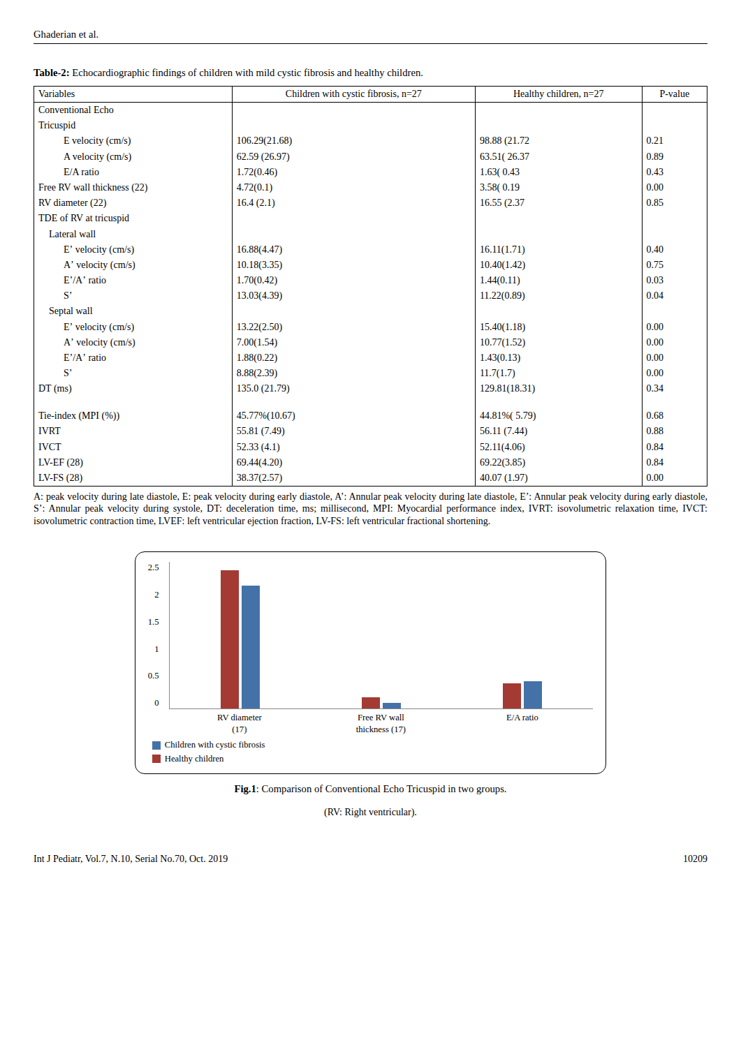Ghaderian et al.
Table-2: Echocardiographic findings of children with mild cystic fibrosis and healthy children.
| Variables | Children with cystic fibrosis, n=27 | Healthy children, n=27 | P-value |
| --- | --- | --- | --- |
| Conventional Echo | | | |
| Tricuspid | | | |
| E velocity (cm/s) | 106.29(21.68) | 98.88 (21.72 | 0.21 |
| A velocity (cm/s) | 62.59 (26.97) | 63.51( 26.37 | 0.89 |
| E/A ratio | 1.72(0.46) | 1.63( 0.43 | 0.43 |
| Free RV wall thickness (22) | 4.72(0.1) | 3.58( 0.19 | 0.00 |
| RV diameter (22) | 16.4 (2.1) | 16.55 (2.37 | 0.85 |
| TDE of RV at tricuspid | | | |
| Lateral wall | | | |
| Eʼ velocity (cm/s) | 16.88(4.47) | 16.11(1.71) | 0.40 |
| Aʼ velocity (cm/s) | 10.18(3.35) | 10.40(1.42) | 0.75 |
| Eʼ/Aʼ ratio | 1.70(0.42) | 1.44(0.11) | 0.03 |
| Sʼ | 13.03(4.39) | 11.22(0.89) | 0.04 |
| Septal wall | | | |
| Eʼ velocity (cm/s) | 13.22(2.50) | 15.40(1.18) | 0.00 |
| Aʼ velocity (cm/s) | 7.00(1.54) | 10.77(1.52) | 0.00 |
| Eʼ/Aʼ ratio | 1.88(0.22) | 1.43(0.13) | 0.00 |
| Sʼ | 8.88(2.39) | 11.7(1.7) | 0.00 |
| DT (ms) | 135.0 (21.79) | 129.81(18.31) | 0.34 |
| Tie-index (MPI (%)) | 45.77%(10.67) | 44.81%( 5.79) | 0.68 |
| IVRT | 55.81 (7.49) | 56.11 (7.44) | 0.88 |
| IVCT | 52.33 (4.1) | 52.11(4.06) | 0.84 |
| LV-EF (28) | 69.44(4.20) | 69.22(3.85) | 0.84 |
| LV-FS (28) | 38.37(2.57) | 40.07 (1.97) | 0.00 |
A: peak velocity during late diastole, E: peak velocity during early diastole, A’: Annular peak velocity during late diastole, E’: Annular peak velocity during early diastole, S’: Annular peak velocity during systole, DT: deceleration time, ms; millisecond, MPI: Myocardial performance index, IVRT: isovolumetric relaxation time, IVCT: isovolumetric contraction time, LVEF: left ventricular ejection fraction, LV-FS: left ventricular fractional shortening.
2.5 2 1.5 1 0.5 0
RV diameter
(17) Free RV wall
thickness (17) E/A ratio
Children with cystic fibrosis
Healthy children
Fig.1: Comparison of Conventional Echo Tricuspid in two groups.
(RV: Right ventricular).
Int J Pediatr, Vol.7, N.10, Serial No.70, Oct. 2019 10209